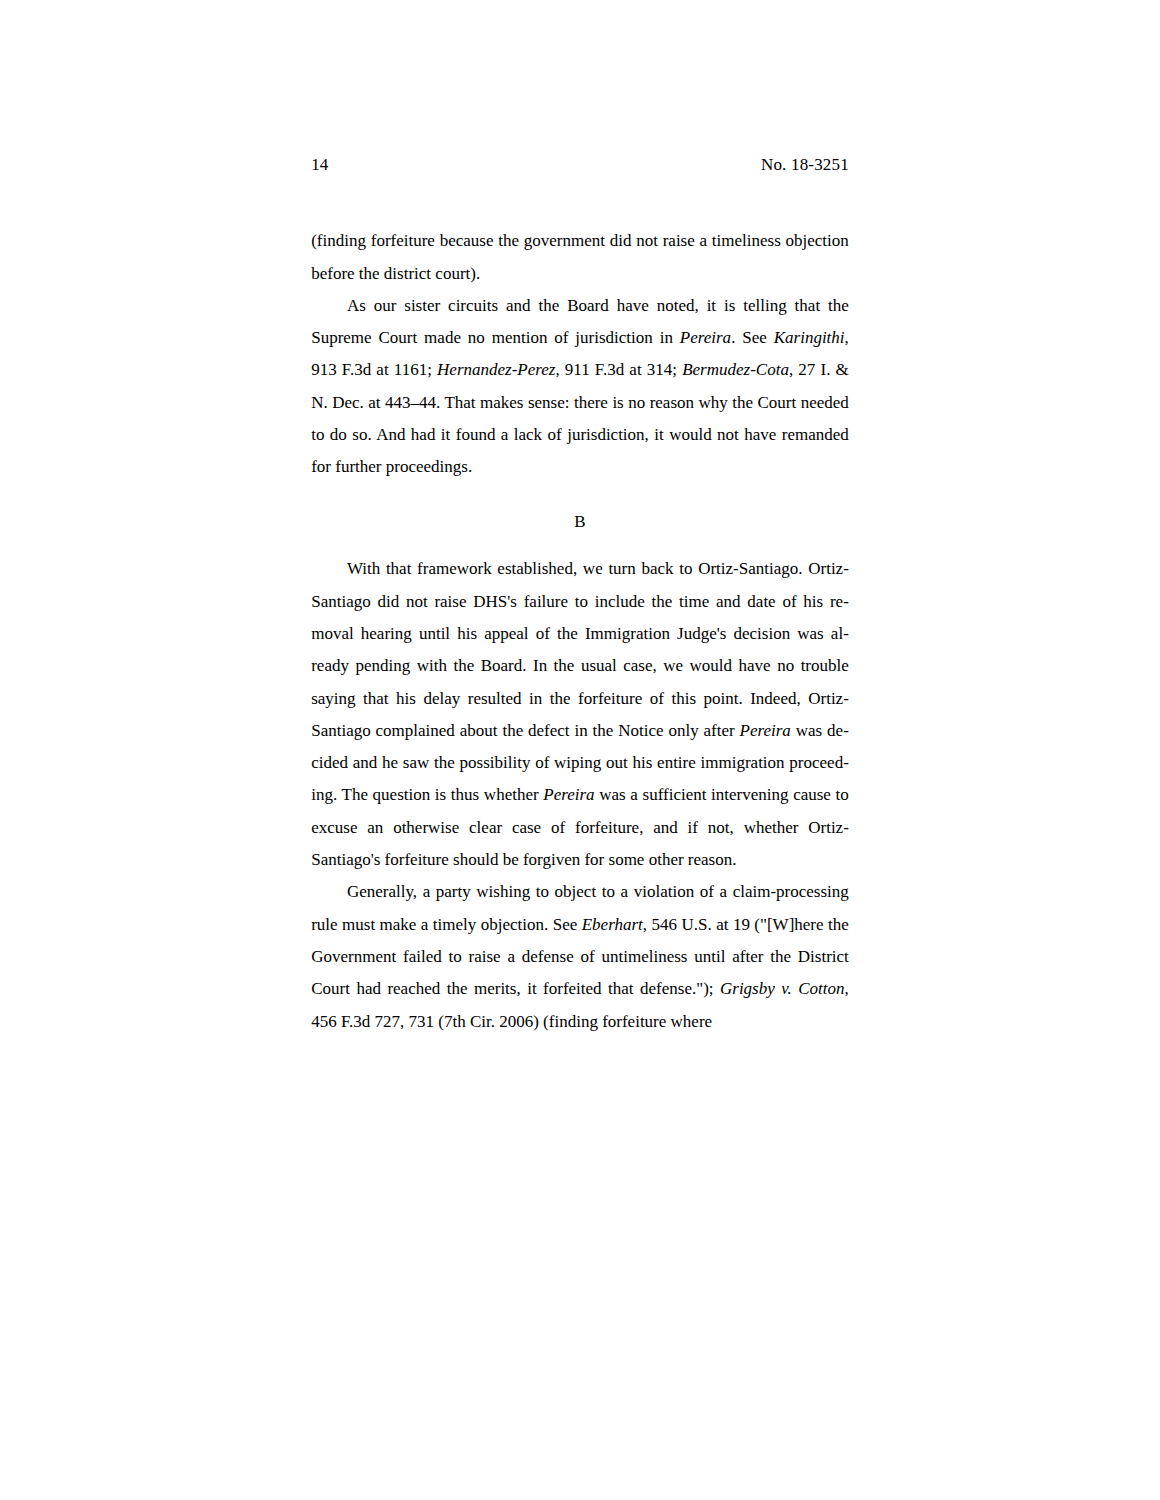14 No. 18-3251
(finding forfeiture because the government did not raise a timeliness objection before the district court).
As our sister circuits and the Board have noted, it is telling that the Supreme Court made no mention of jurisdiction in Pereira. See Karingithi, 913 F.3d at 1161; Hernandez-Perez, 911 F.3d at 314; Bermudez-Cota, 27 I. & N. Dec. at 443–44. That makes sense: there is no reason why the Court needed to do so. And had it found a lack of jurisdiction, it would not have remanded for further proceedings.
B
With that framework established, we turn back to Ortiz-Santiago. Ortiz-Santiago did not raise DHS's failure to include the time and date of his removal hearing until his appeal of the Immigration Judge's decision was already pending with the Board. In the usual case, we would have no trouble saying that his delay resulted in the forfeiture of this point. Indeed, Ortiz-Santiago complained about the defect in the Notice only after Pereira was decided and he saw the possibility of wiping out his entire immigration proceeding. The question is thus whether Pereira was a sufficient intervening cause to excuse an otherwise clear case of forfeiture, and if not, whether Ortiz-Santiago's forfeiture should be forgiven for some other reason.
Generally, a party wishing to object to a violation of a claim-processing rule must make a timely objection. See Eberhart, 546 U.S. at 19 ("[W]here the Government failed to raise a defense of untimeliness until after the District Court had reached the merits, it forfeited that defense."); Grigsby v. Cotton, 456 F.3d 727, 731 (7th Cir. 2006) (finding forfeiture where